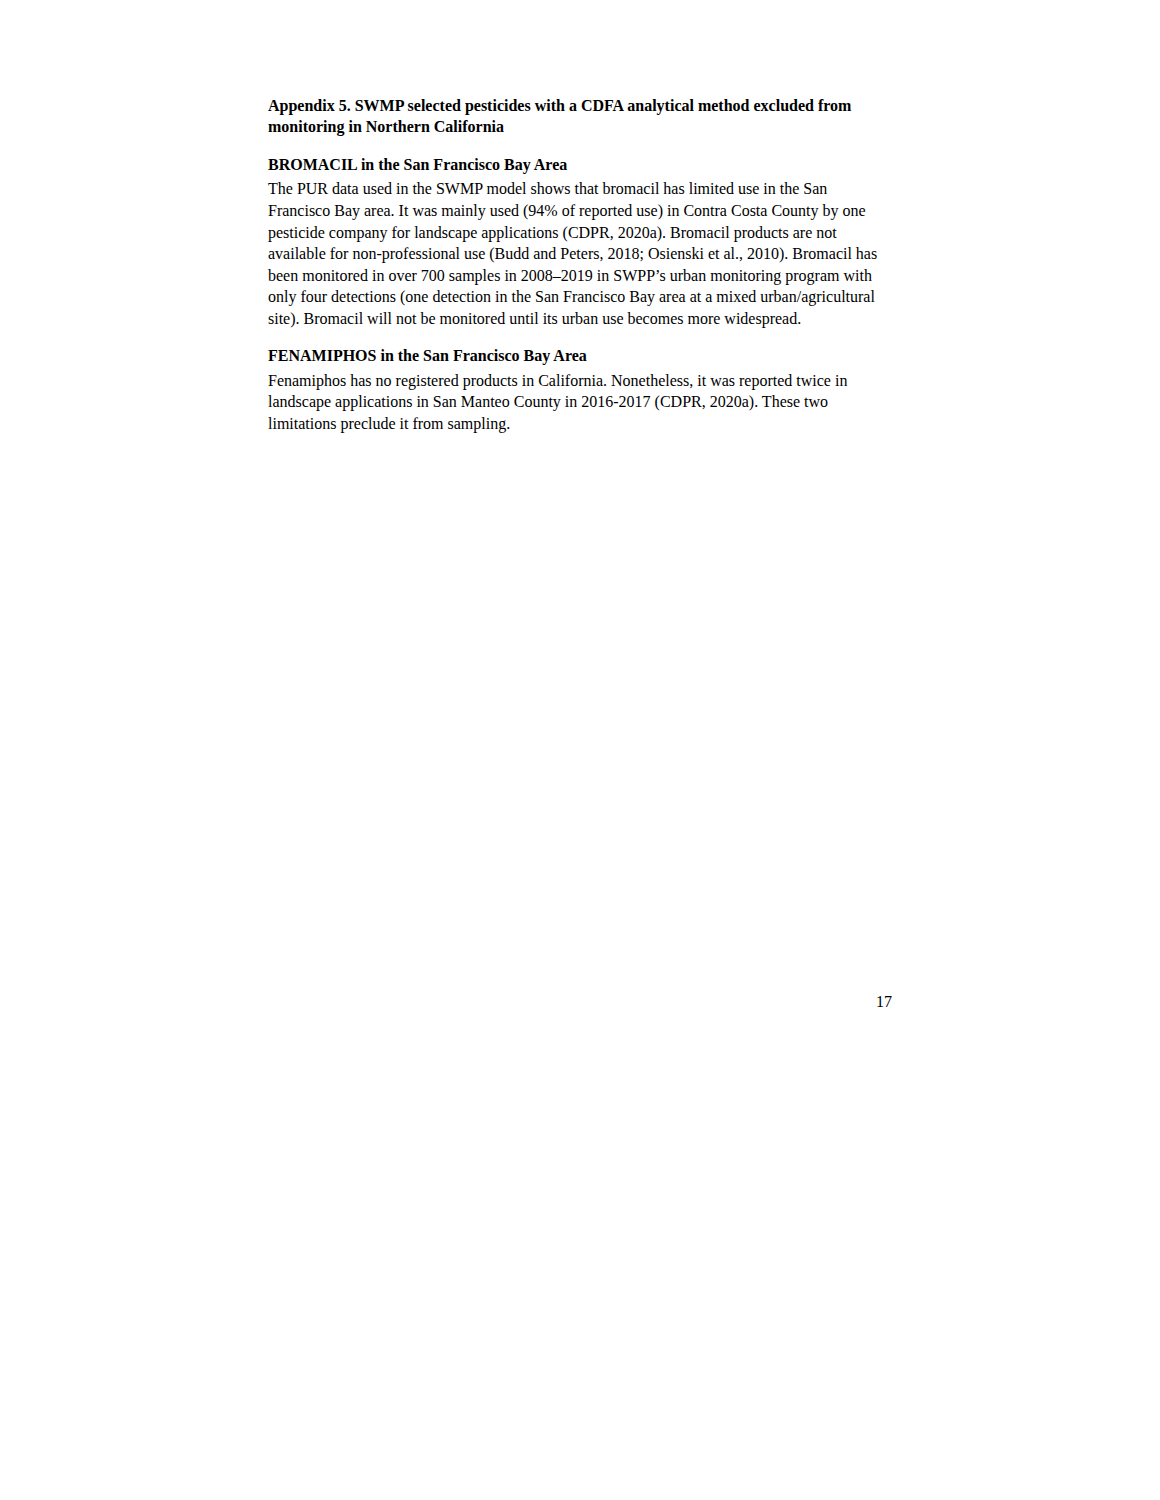Appendix 5. SWMP selected pesticides with a CDFA analytical method excluded from monitoring in Northern California
BROMACIL in the San Francisco Bay Area
The PUR data used in the SWMP model shows that bromacil has limited use in the San Francisco Bay area. It was mainly used (94% of reported use) in Contra Costa County by one pesticide company for landscape applications (CDPR, 2020a). Bromacil products are not available for non-professional use (Budd and Peters, 2018; Osienski et al., 2010). Bromacil has been monitored in over 700 samples in 2008–2019 in SWPP’s urban monitoring program with only four detections (one detection in the San Francisco Bay area at a mixed urban/agricultural site). Bromacil will not be monitored until its urban use becomes more widespread.
FENAMIPHOS in the San Francisco Bay Area
Fenamiphos has no registered products in California. Nonetheless, it was reported twice in landscape applications in San Manteo County in 2016-2017 (CDPR, 2020a). These two limitations preclude it from sampling.
17